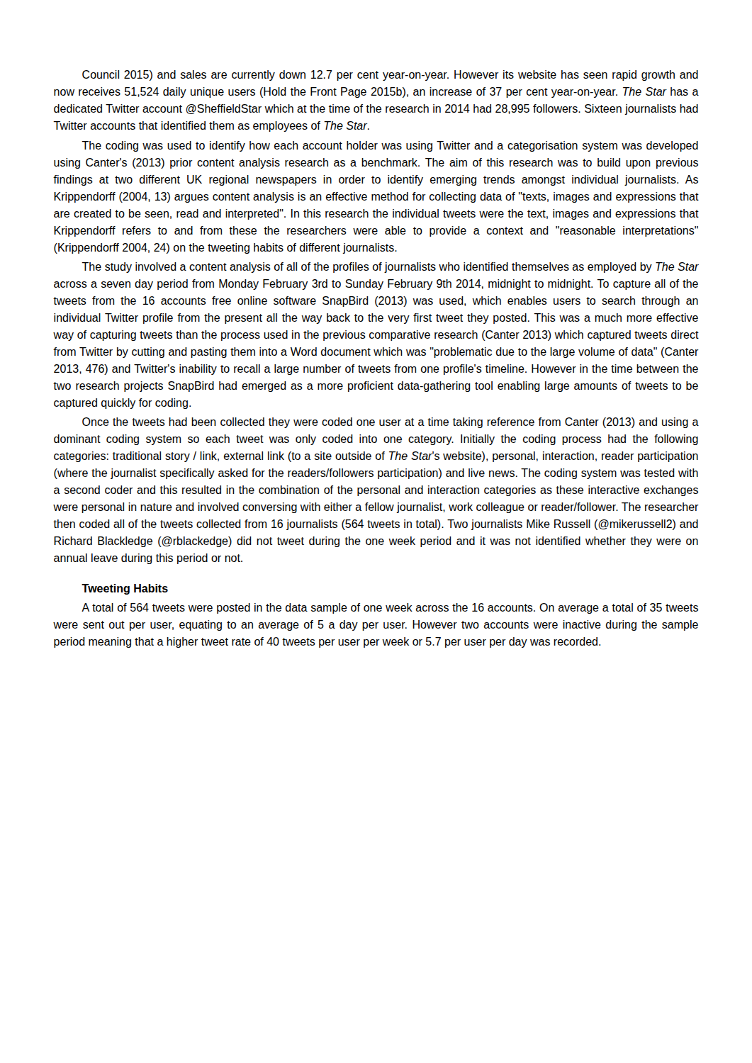Council 2015) and sales are currently down 12.7 per cent year-on-year. However its website has seen rapid growth and now receives 51,524 daily unique users (Hold the Front Page 2015b), an increase of 37 per cent year-on-year. The Star has a dedicated Twitter account @SheffieldStar which at the time of the research in 2014 had 28,995 followers. Sixteen journalists had Twitter accounts that identified them as employees of The Star.
The coding was used to identify how each account holder was using Twitter and a categorisation system was developed using Canter's (2013) prior content analysis research as a benchmark. The aim of this research was to build upon previous findings at two different UK regional newspapers in order to identify emerging trends amongst individual journalists. As Krippendorff (2004, 13) argues content analysis is an effective method for collecting data of "texts, images and expressions that are created to be seen, read and interpreted". In this research the individual tweets were the text, images and expressions that Krippendorff refers to and from these the researchers were able to provide a context and "reasonable interpretations" (Krippendorff 2004, 24) on the tweeting habits of different journalists.
The study involved a content analysis of all of the profiles of journalists who identified themselves as employed by The Star across a seven day period from Monday February 3rd to Sunday February 9th 2014, midnight to midnight. To capture all of the tweets from the 16 accounts free online software SnapBird (2013) was used, which enables users to search through an individual Twitter profile from the present all the way back to the very first tweet they posted. This was a much more effective way of capturing tweets than the process used in the previous comparative research (Canter 2013) which captured tweets direct from Twitter by cutting and pasting them into a Word document which was "problematic due to the large volume of data" (Canter 2013, 476) and Twitter's inability to recall a large number of tweets from one profile's timeline. However in the time between the two research projects SnapBird had emerged as a more proficient data-gathering tool enabling large amounts of tweets to be captured quickly for coding.
Once the tweets had been collected they were coded one user at a time taking reference from Canter (2013) and using a dominant coding system so each tweet was only coded into one category. Initially the coding process had the following categories: traditional story / link, external link (to a site outside of The Star's website), personal, interaction, reader participation (where the journalist specifically asked for the readers/followers participation) and live news. The coding system was tested with a second coder and this resulted in the combination of the personal and interaction categories as these interactive exchanges were personal in nature and involved conversing with either a fellow journalist, work colleague or reader/follower. The researcher then coded all of the tweets collected from 16 journalists (564 tweets in total). Two journalists Mike Russell (@mikerussell2) and Richard Blackledge (@rblackedge) did not tweet during the one week period and it was not identified whether they were on annual leave during this period or not.
Tweeting Habits
A total of 564 tweets were posted in the data sample of one week across the 16 accounts. On average a total of 35 tweets were sent out per user, equating to an average of 5 a day per user. However two accounts were inactive during the sample period meaning that a higher tweet rate of 40 tweets per user per week or 5.7 per user per day was recorded.